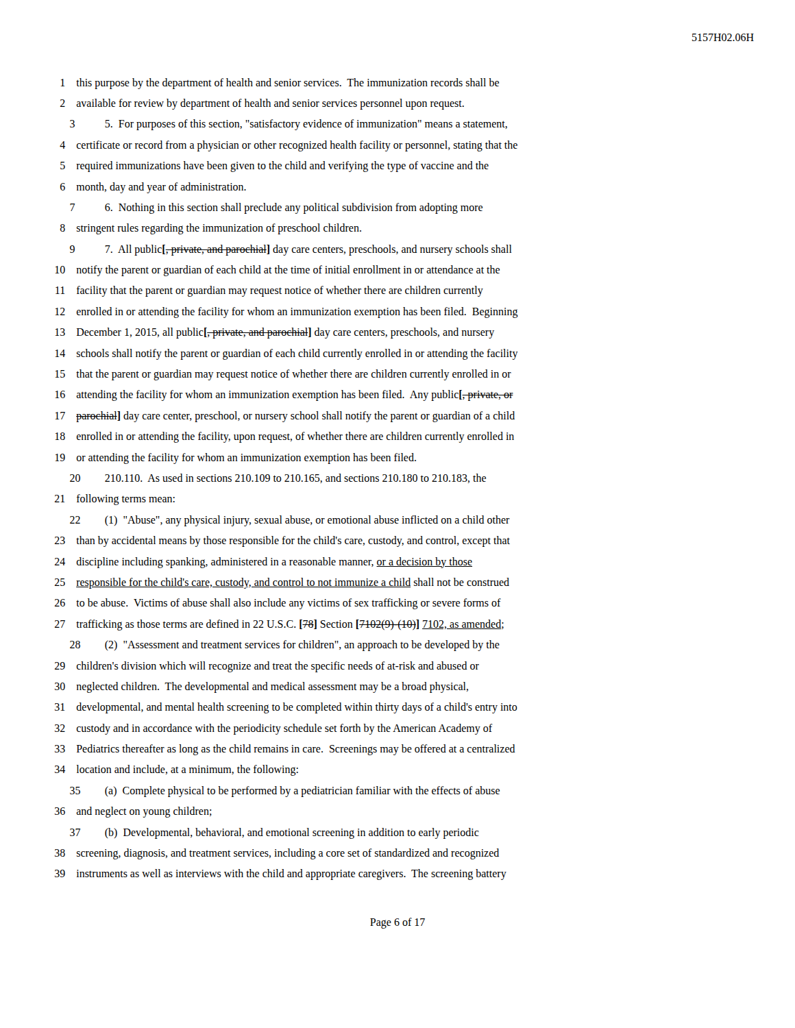5157H02.06H
this purpose by the department of health and senior services. The immunization records shall be
available for review by department of health and senior services personnel upon request.
5. For purposes of this section, "satisfactory evidence of immunization" means a statement,
certificate or record from a physician or other recognized health facility or personnel, stating that the
required immunizations have been given to the child and verifying the type of vaccine and the
month, day and year of administration.
6. Nothing in this section shall preclude any political subdivision from adopting more
stringent rules regarding the immunization of preschool children.
7. All public[, private, and parochial] day care centers, preschools, and nursery schools shall
notify the parent or guardian of each child at the time of initial enrollment in or attendance at the
facility that the parent or guardian may request notice of whether there are children currently
enrolled in or attending the facility for whom an immunization exemption has been filed. Beginning
December 1, 2015, all public[, private, and parochial] day care centers, preschools, and nursery
schools shall notify the parent or guardian of each child currently enrolled in or attending the facility
that the parent or guardian may request notice of whether there are children currently enrolled in or
attending the facility for whom an immunization exemption has been filed. Any public[, private, or
parochial] day care center, preschool, or nursery school shall notify the parent or guardian of a child
enrolled in or attending the facility, upon request, of whether there are children currently enrolled in
or attending the facility for whom an immunization exemption has been filed.
210.110. As used in sections 210.109 to 210.165, and sections 210.180 to 210.183, the
following terms mean:
(1) "Abuse", any physical injury, sexual abuse, or emotional abuse inflicted on a child other
than by accidental means by those responsible for the child's care, custody, and control, except that
discipline including spanking, administered in a reasonable manner, or a decision by those
responsible for the child's care, custody, and control to not immunize a child shall not be construed
to be abuse. Victims of abuse shall also include any victims of sex trafficking or severe forms of
trafficking as those terms are defined in 22 U.S.C. [78] Section [7102(9)-(10)] 7102, as amended;
(2) "Assessment and treatment services for children", an approach to be developed by the
children's division which will recognize and treat the specific needs of at-risk and abused or
neglected children. The developmental and medical assessment may be a broad physical,
developmental, and mental health screening to be completed within thirty days of a child's entry into
custody and in accordance with the periodicity schedule set forth by the American Academy of
Pediatrics thereafter as long as the child remains in care. Screenings may be offered at a centralized
location and include, at a minimum, the following:
(a) Complete physical to be performed by a pediatrician familiar with the effects of abuse
and neglect on young children;
(b) Developmental, behavioral, and emotional screening in addition to early periodic
screening, diagnosis, and treatment services, including a core set of standardized and recognized
instruments as well as interviews with the child and appropriate caregivers. The screening battery
Page 6 of 17